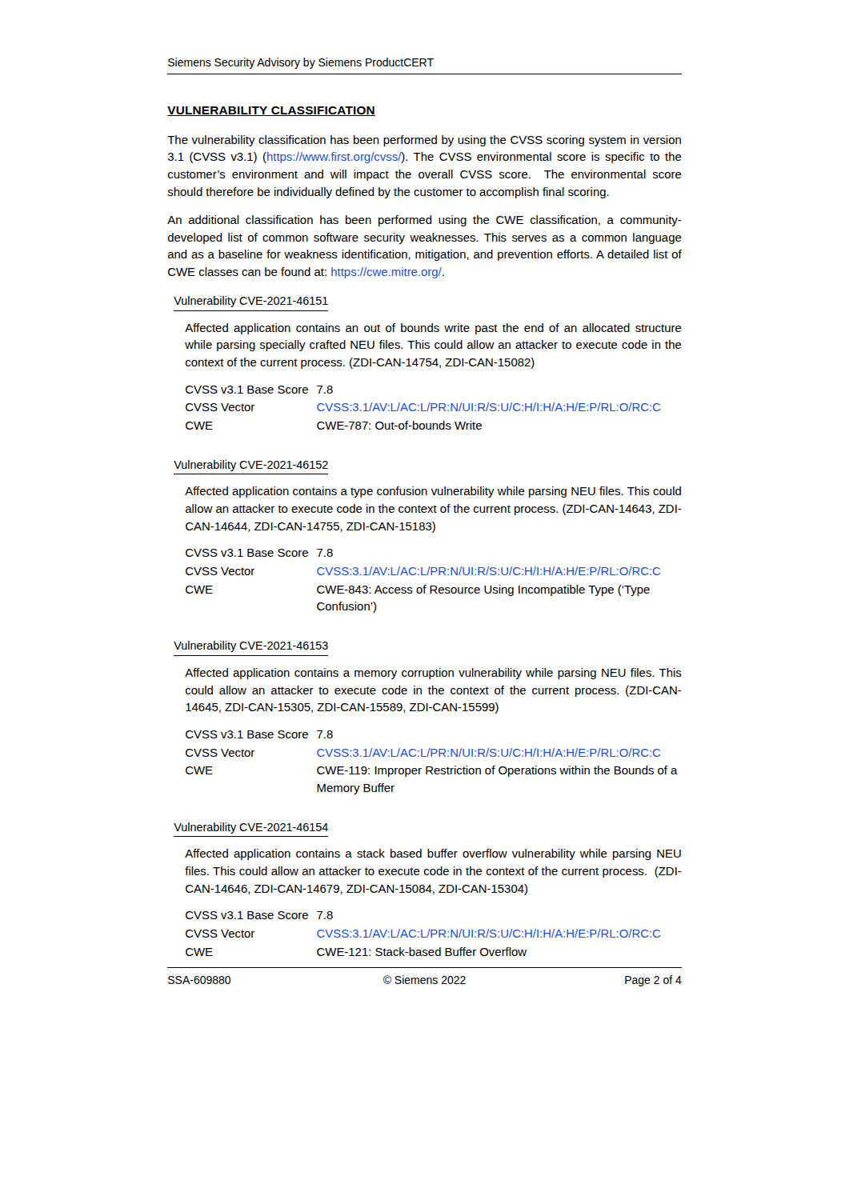Siemens Security Advisory by Siemens ProductCERT
VULNERABILITY CLASSIFICATION
The vulnerability classification has been performed by using the CVSS scoring system in version 3.1 (CVSS v3.1) (https://www.first.org/cvss/). The CVSS environmental score is specific to the customer’s environment and will impact the overall CVSS score. The environmental score should therefore be individually defined by the customer to accomplish final scoring.
An additional classification has been performed using the CWE classification, a community-developed list of common software security weaknesses. This serves as a common language and as a baseline for weakness identification, mitigation, and prevention efforts. A detailed list of CWE classes can be found at: https://cwe.mitre.org/.
Vulnerability CVE-2021-46151
Affected application contains an out of bounds write past the end of an allocated structure while parsing specially crafted NEU files. This could allow an attacker to execute code in the context of the current process. (ZDI-CAN-14754, ZDI-CAN-15082)
| CVSS v3.1 Base Score | 7.8 |
| CVSS Vector | CVSS:3.1/AV:L/AC:L/PR:N/UI:R/S:U/C:H/I:H/A:H/E:P/RL:O/RC:C |
| CWE | CWE-787: Out-of-bounds Write |
Vulnerability CVE-2021-46152
Affected application contains a type confusion vulnerability while parsing NEU files. This could allow an attacker to execute code in the context of the current process. (ZDI-CAN-14643, ZDI-CAN-14644, ZDI-CAN-14755, ZDI-CAN-15183)
| CVSS v3.1 Base Score | 7.8 |
| CVSS Vector | CVSS:3.1/AV:L/AC:L/PR:N/UI:R/S:U/C:H/I:H/A:H/E:P/RL:O/RC:C |
| CWE | CWE-843: Access of Resource Using Incompatible Type (‘Type Confusion’) |
Vulnerability CVE-2021-46153
Affected application contains a memory corruption vulnerability while parsing NEU files. This could allow an attacker to execute code in the context of the current process. (ZDI-CAN-14645, ZDI-CAN-15305, ZDI-CAN-15589, ZDI-CAN-15599)
| CVSS v3.1 Base Score | 7.8 |
| CVSS Vector | CVSS:3.1/AV:L/AC:L/PR:N/UI:R/S:U/C:H/I:H/A:H/E:P/RL:O/RC:C |
| CWE | CWE-119: Improper Restriction of Operations within the Bounds of a Memory Buffer |
Vulnerability CVE-2021-46154
Affected application contains a stack based buffer overflow vulnerability while parsing NEU files. This could allow an attacker to execute code in the context of the current process. (ZDI-CAN-14646, ZDI-CAN-14679, ZDI-CAN-15084, ZDI-CAN-15304)
| CVSS v3.1 Base Score | 7.8 |
| CVSS Vector | CVSS:3.1/AV:L/AC:L/PR:N/UI:R/S:U/C:H/I:H/A:H/E:P/RL:O/RC:C |
| CWE | CWE-121: Stack-based Buffer Overflow |
SSA-609880
© Siemens 2022
Page 2 of 4